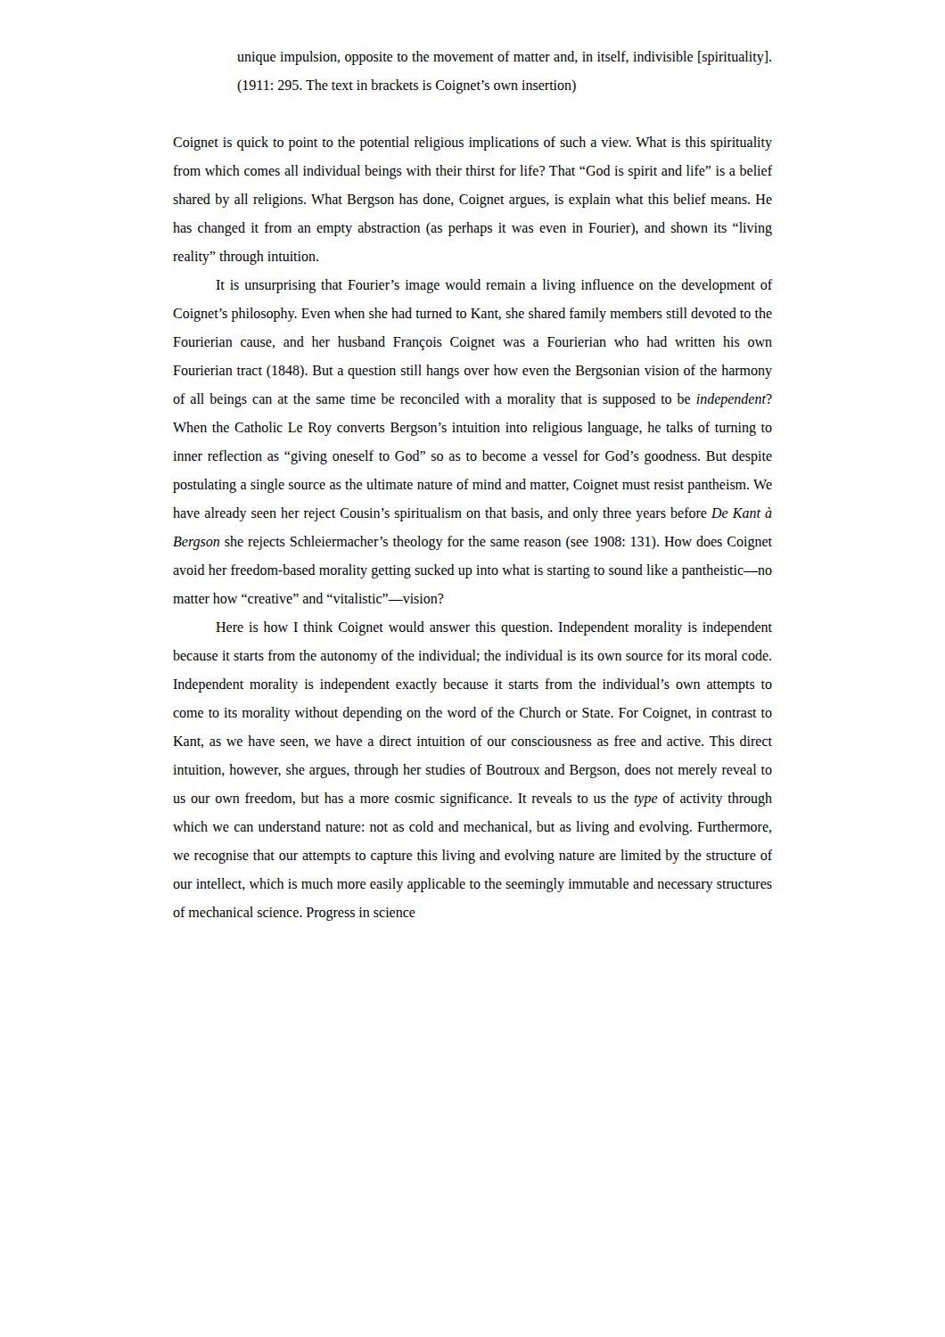unique impulsion, opposite to the movement of matter and, in itself, indivisible [spirituality]. (1911: 295. The text in brackets is Coignet’s own insertion)
Coignet is quick to point to the potential religious implications of such a view. What is this spirituality from which comes all individual beings with their thirst for life? That “God is spirit and life” is a belief shared by all religions. What Bergson has done, Coignet argues, is explain what this belief means. He has changed it from an empty abstraction (as perhaps it was even in Fourier), and shown its “living reality” through intuition.
It is unsurprising that Fourier’s image would remain a living influence on the development of Coignet’s philosophy. Even when she had turned to Kant, she shared family members still devoted to the Fourierian cause, and her husband François Coignet was a Fourierian who had written his own Fourierian tract (1848). But a question still hangs over how even the Bergsonian vision of the harmony of all beings can at the same time be reconciled with a morality that is supposed to be independent? When the Catholic Le Roy converts Bergson’s intuition into religious language, he talks of turning to inner reflection as “giving oneself to God” so as to become a vessel for God’s goodness. But despite postulating a single source as the ultimate nature of mind and matter, Coignet must resist pantheism. We have already seen her reject Cousin’s spiritualism on that basis, and only three years before De Kant à Bergson she rejects Schleiermacher’s theology for the same reason (see 1908: 131). How does Coignet avoid her freedom-based morality getting sucked up into what is starting to sound like a pantheistic—no matter how “creative” and “vitalistic”—vision?
Here is how I think Coignet would answer this question. Independent morality is independent because it starts from the autonomy of the individual; the individual is its own source for its moral code. Independent morality is independent exactly because it starts from the individual’s own attempts to come to its morality without depending on the word of the Church or State. For Coignet, in contrast to Kant, as we have seen, we have a direct intuition of our consciousness as free and active. This direct intuition, however, she argues, through her studies of Boutroux and Bergson, does not merely reveal to us our own freedom, but has a more cosmic significance. It reveals to us the type of activity through which we can understand nature: not as cold and mechanical, but as living and evolving. Furthermore, we recognise that our attempts to capture this living and evolving nature are limited by the structure of our intellect, which is much more easily applicable to the seemingly immutable and necessary structures of mechanical science. Progress in science